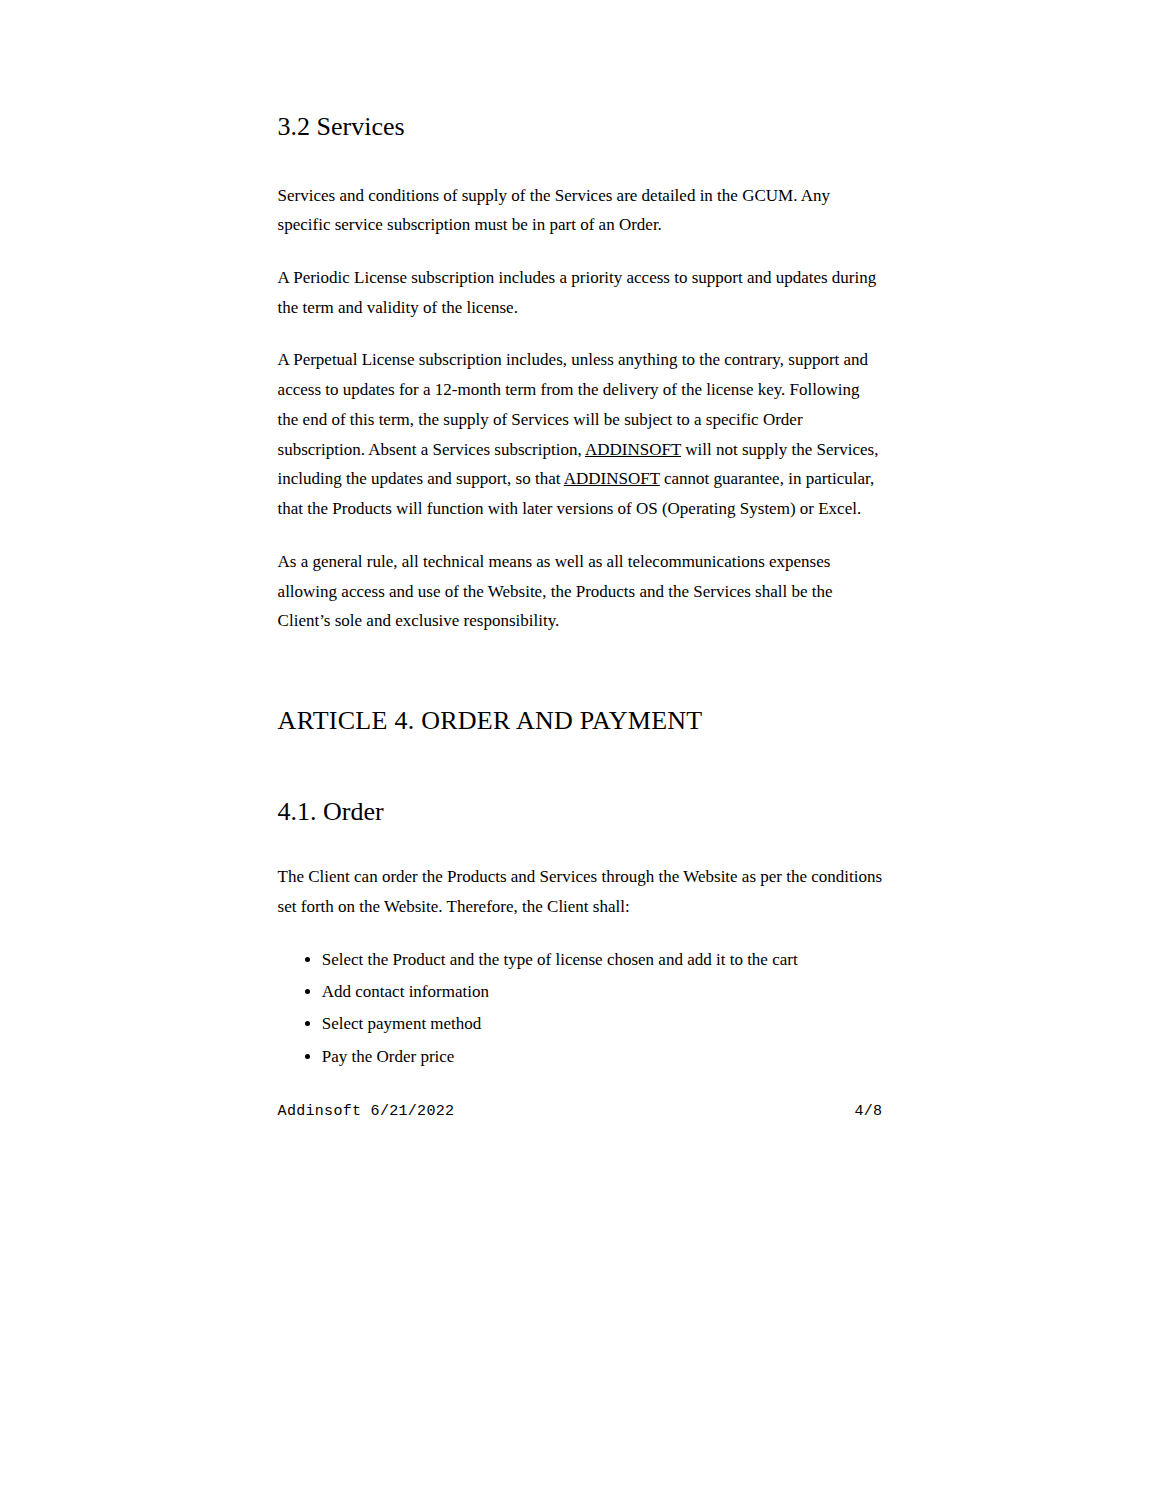3.2 Services
Services and conditions of supply of the Services are detailed in the GCUM. Any specific service subscription must be in part of an Order.
A Periodic License subscription includes a priority access to support and updates during the term and validity of the license.
A Perpetual License subscription includes, unless anything to the contrary, support and access to updates for a 12-month term from the delivery of the license key. Following the end of this term, the supply of Services will be subject to a specific Order subscription. Absent a Services subscription, ADDINSOFT will not supply the Services, including the updates and support, so that ADDINSOFT cannot guarantee, in particular, that the Products will function with later versions of OS (Operating System) or Excel.
As a general rule, all technical means as well as all telecommunications expenses allowing access and use of the Website, the Products and the Services shall be the Client’s sole and exclusive responsibility.
ARTICLE 4. ORDER AND PAYMENT
4.1. Order
The Client can order the Products and Services through the Website as per the conditions set forth on the Website. Therefore, the Client shall:
Select the Product and the type of license chosen and add it to the cart
Add contact information
Select payment method
Pay the Order price
Addinsoft 6/21/2022 4/8